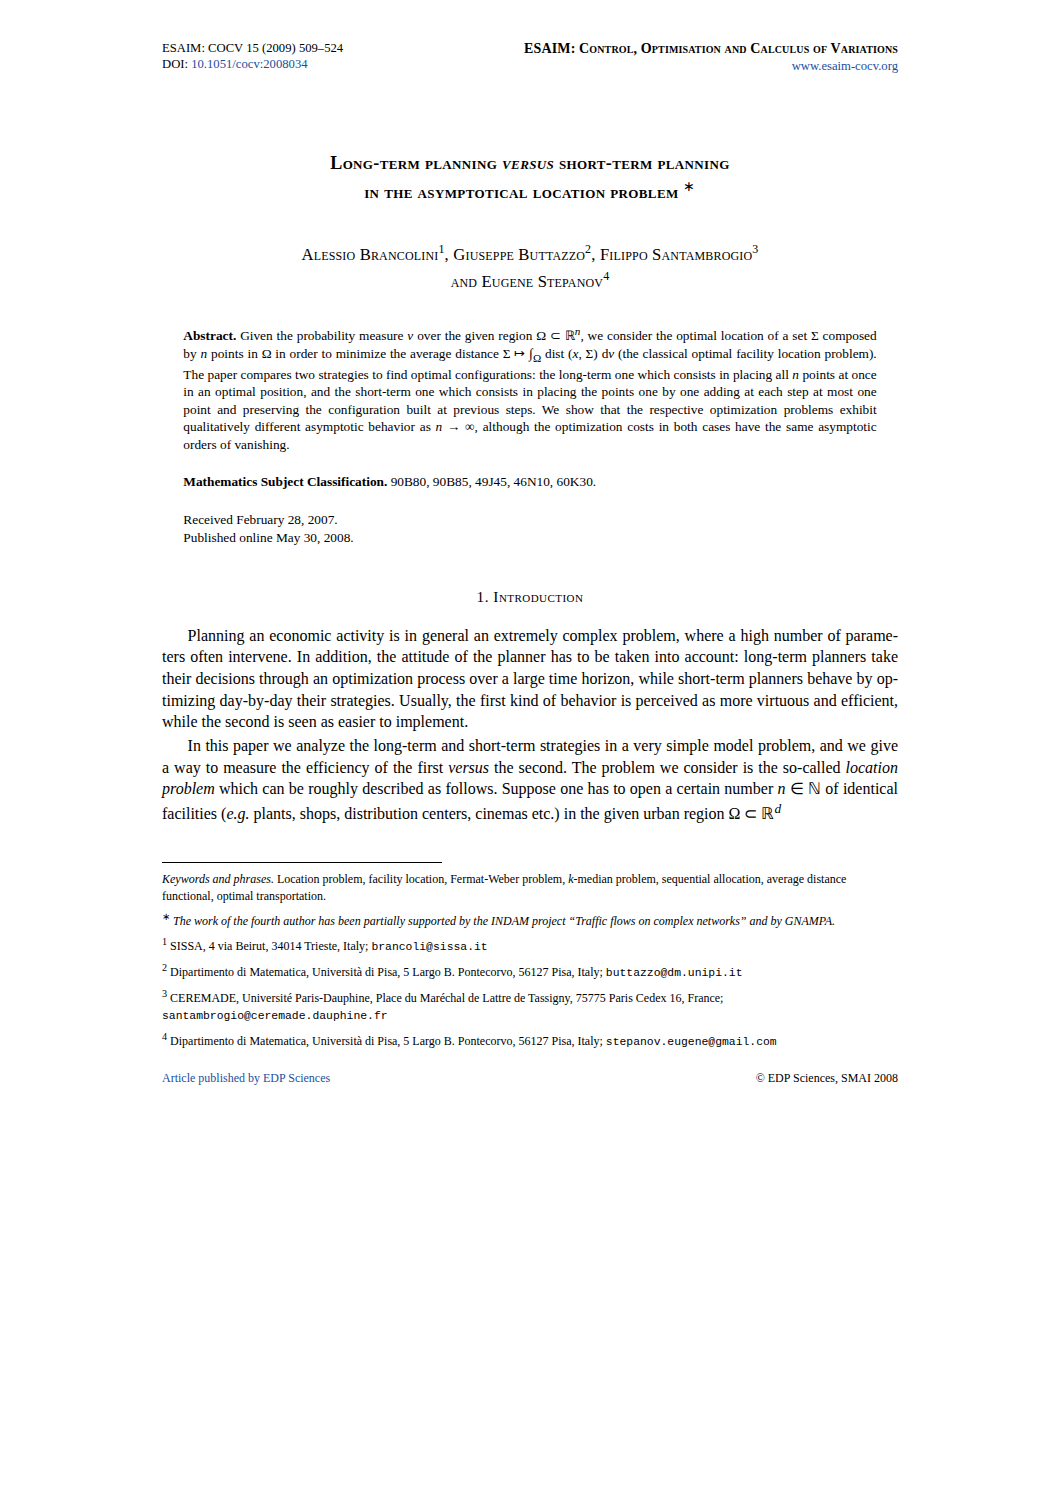ESAIM: COCV 15 (2009) 509–524
DOI: 10.1051/cocv:2008034
ESAIM: Control, Optimisation and Calculus of Variations
www.esaim-cocv.org
Long-term planning versus short-term planning
in the asymptotical location problem ∗
Alessio Brancolini1, Giuseppe Buttazzo2, Filippo Santambrogio3
and Eugene Stepanov4
Abstract. Given the probability measure ν over the given region Ω ⊂ ℝn, we consider the optimal location of a set Σ composed by n points in Ω in order to minimize the average distance Σ ↦ ∫Ω dist (x, Σ) dν (the classical optimal facility location problem). The paper compares two strategies to find optimal configurations: the long-term one which consists in placing all n points at once in an optimal position, and the short-term one which consists in placing the points one by one adding at each step at most one point and preserving the configuration built at previous steps. We show that the respective optimization problems exhibit qualitatively different asymptotic behavior as n → ∞, although the optimization costs in both cases have the same asymptotic orders of vanishing.
Mathematics Subject Classification. 90B80, 90B85, 49J45, 46N10, 60K30.
Received February 28, 2007.
Published online May 30, 2008.
1. Introduction
Planning an economic activity is in general an extremely complex problem, where a high number of parameters often intervene. In addition, the attitude of the planner has to be taken into account: long-term planners take their decisions through an optimization process over a large time horizon, while short-term planners behave by optimizing day-by-day their strategies. Usually, the first kind of behavior is perceived as more virtuous and efficient, while the second is seen as easier to implement.
In this paper we analyze the long-term and short-term strategies in a very simple model problem, and we give a way to measure the efficiency of the first versus the second. The problem we consider is the so-called location problem which can be roughly described as follows. Suppose one has to open a certain number n ∈ ℕ of identical facilities (e.g. plants, shops, distribution centers, cinemas etc.) in the given urban region Ω ⊂ ℝd
Keywords and phrases. Location problem, facility location, Fermat-Weber problem, k-median problem, sequential allocation, average distance functional, optimal transportation.
∗ The work of the fourth author has been partially supported by the INDAM project “Traffic flows on complex networks” and by GNAMPA.
1 SISSA, 4 via Beirut, 34014 Trieste, Italy; brancoli@sissa.it
2 Dipartimento di Matematica, Università di Pisa, 5 Largo B. Pontecorvo, 56127 Pisa, Italy; buttazzo@dm.unipi.it
3 CEREMADE, Université Paris-Dauphine, Place du Maréchal de Lattre de Tassigny, 75775 Paris Cedex 16, France; santambrogio@ceremade.dauphine.fr
4 Dipartimento di Matematica, Università di Pisa, 5 Largo B. Pontecorvo, 56127 Pisa, Italy; stepanov.eugene@gmail.com
Article published by EDP Sciences
© EDP Sciences, SMAI 2008